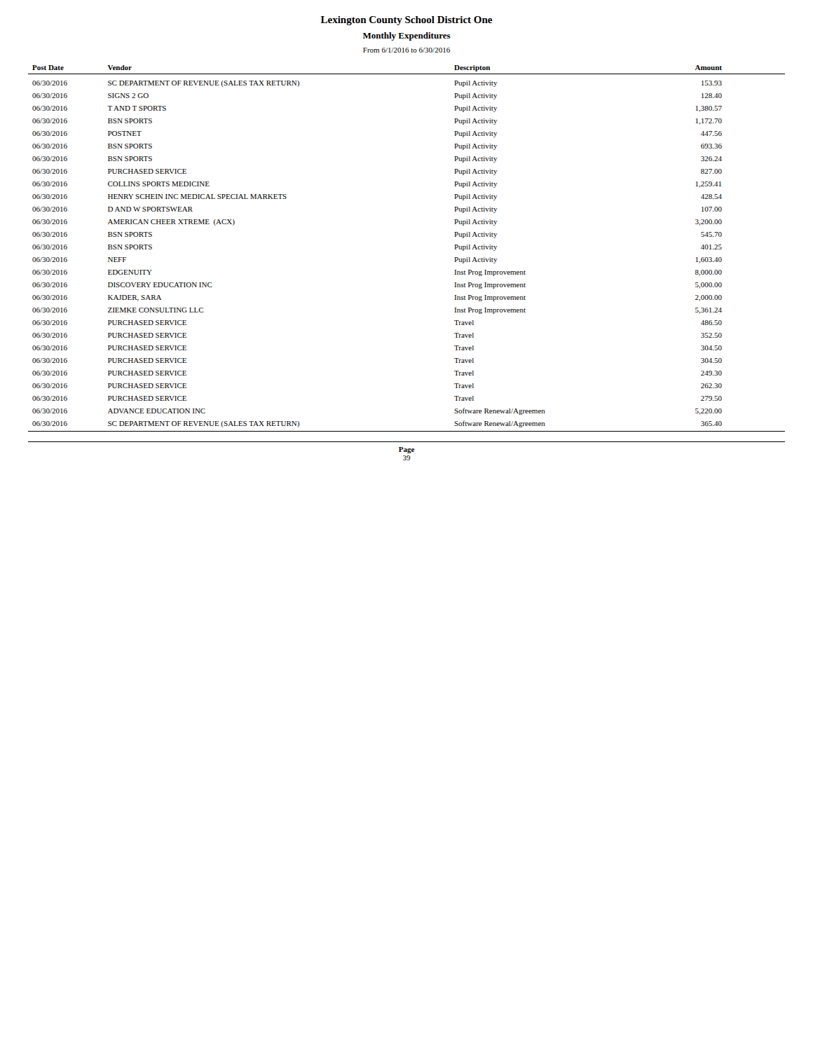Lexington County School District One
Monthly Expenditures
From 6/1/2016 to 6/30/2016
| Post Date | Vendor | Descripton | Amount |
| --- | --- | --- | --- |
| 06/30/2016 | SC DEPARTMENT OF REVENUE (SALES TAX RETURN) | Pupil Activity | 153.93 |
| 06/30/2016 | SIGNS 2 GO | Pupil Activity | 128.40 |
| 06/30/2016 | T AND T SPORTS | Pupil Activity | 1,380.57 |
| 06/30/2016 | BSN SPORTS | Pupil Activity | 1,172.70 |
| 06/30/2016 | POSTNET | Pupil Activity | 447.56 |
| 06/30/2016 | BSN SPORTS | Pupil Activity | 693.36 |
| 06/30/2016 | BSN SPORTS | Pupil Activity | 326.24 |
| 06/30/2016 | PURCHASED SERVICE | Pupil Activity | 827.00 |
| 06/30/2016 | COLLINS SPORTS MEDICINE | Pupil Activity | 1,259.41 |
| 06/30/2016 | HENRY SCHEIN INC MEDICAL SPECIAL MARKETS | Pupil Activity | 428.54 |
| 06/30/2016 | D AND W SPORTSWEAR | Pupil Activity | 107.00 |
| 06/30/2016 | AMERICAN CHEER XTREME (ACX) | Pupil Activity | 3,200.00 |
| 06/30/2016 | BSN SPORTS | Pupil Activity | 545.70 |
| 06/30/2016 | BSN SPORTS | Pupil Activity | 401.25 |
| 06/30/2016 | NEFF | Pupil Activity | 1,603.40 |
| 06/30/2016 | EDGENUITY | Inst Prog Improvement | 8,000.00 |
| 06/30/2016 | DISCOVERY EDUCATION INC | Inst Prog Improvement | 5,000.00 |
| 06/30/2016 | KAJDER, SARA | Inst Prog Improvement | 2,000.00 |
| 06/30/2016 | ZIEMKE CONSULTING LLC | Inst Prog Improvement | 5,361.24 |
| 06/30/2016 | PURCHASED SERVICE | Travel | 486.50 |
| 06/30/2016 | PURCHASED SERVICE | Travel | 352.50 |
| 06/30/2016 | PURCHASED SERVICE | Travel | 304.50 |
| 06/30/2016 | PURCHASED SERVICE | Travel | 304.50 |
| 06/30/2016 | PURCHASED SERVICE | Travel | 249.30 |
| 06/30/2016 | PURCHASED SERVICE | Travel | 262.30 |
| 06/30/2016 | PURCHASED SERVICE | Travel | 279.50 |
| 06/30/2016 | ADVANCE EDUCATION INC | Software Renewal/Agreemen | 5,220.00 |
| 06/30/2016 | SC DEPARTMENT OF REVENUE (SALES TAX RETURN) | Software Renewal/Agreemen | 365.40 |
Page 39